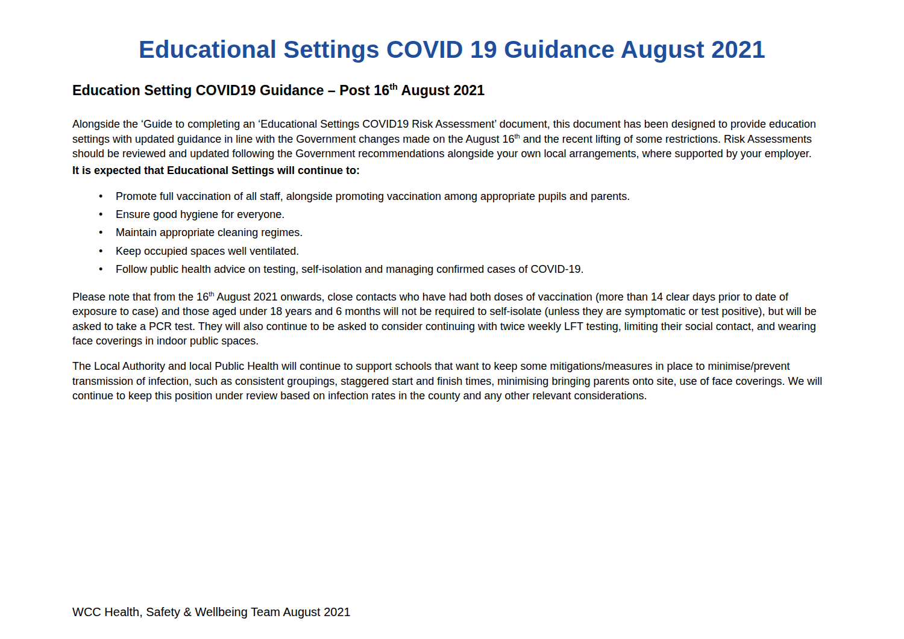Educational Settings COVID 19 Guidance August 2021
Education Setting COVID19 Guidance – Post 16th August 2021
Alongside the ‘Guide to completing an ‘Educational Settings COVID19 Risk Assessment’ document, this document has been designed to provide education settings with updated guidance in line with the Government changes made on the August 16th and the recent lifting of some restrictions. Risk Assessments should be reviewed and updated following the Government recommendations alongside your own local arrangements, where supported by your employer.
It is expected that Educational Settings will continue to:
Promote full vaccination of all staff, alongside promoting vaccination among appropriate pupils and parents.
Ensure good hygiene for everyone.
Maintain appropriate cleaning regimes.
Keep occupied spaces well ventilated.
Follow public health advice on testing, self-isolation and managing confirmed cases of COVID-19.
Please note that from the 16th August 2021 onwards, close contacts who have had both doses of vaccination (more than 14 clear days prior to date of exposure to case) and those aged under 18 years and 6 months will not be required to self-isolate (unless they are symptomatic or test positive), but will be asked to take a PCR test. They will also continue to be asked to consider continuing with twice weekly LFT testing, limiting their social contact, and wearing face coverings in indoor public spaces.
The Local Authority and local Public Health will continue to support schools that want to keep some mitigations/measures in place to minimise/prevent transmission of infection, such as consistent groupings, staggered start and finish times, minimising bringing parents onto site, use of face coverings. We will continue to keep this position under review based on infection rates in the county and any other relevant considerations.
WCC Health, Safety & Wellbeing Team August 2021